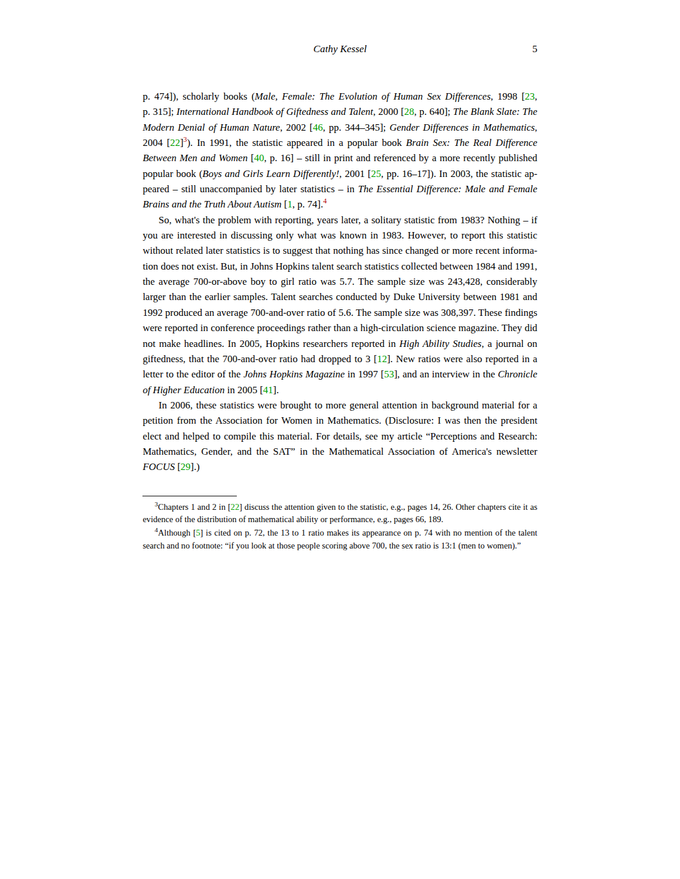Cathy Kessel 5
p. 474]), scholarly books (Male, Female: The Evolution of Human Sex Differences, 1998 [23, p. 315]; International Handbook of Giftedness and Talent, 2000 [28, p. 640]; The Blank Slate: The Modern Denial of Human Nature, 2002 [46, pp. 344–345]; Gender Differences in Mathematics, 2004 [22]3). In 1991, the statistic appeared in a popular book Brain Sex: The Real Difference Between Men and Women [40, p. 16] – still in print and referenced by a more recently published popular book (Boys and Girls Learn Differently!, 2001 [25, pp. 16–17]). In 2003, the statistic appeared – still unaccompanied by later statistics – in The Essential Difference: Male and Female Brains and the Truth About Autism [1, p. 74].4
So, what's the problem with reporting, years later, a solitary statistic from 1983? Nothing – if you are interested in discussing only what was known in 1983. However, to report this statistic without related later statistics is to suggest that nothing has since changed or more recent information does not exist. But, in Johns Hopkins talent search statistics collected between 1984 and 1991, the average 700-or-above boy to girl ratio was 5.7. The sample size was 243,428, considerably larger than the earlier samples. Talent searches conducted by Duke University between 1981 and 1992 produced an average 700-and-over ratio of 5.6. The sample size was 308,397. These findings were reported in conference proceedings rather than a high-circulation science magazine. They did not make headlines. In 2005, Hopkins researchers reported in High Ability Studies, a journal on giftedness, that the 700-and-over ratio had dropped to 3 [12]. New ratios were also reported in a letter to the editor of the Johns Hopkins Magazine in 1997 [53], and an interview in the Chronicle of Higher Education in 2005 [41].
In 2006, these statistics were brought to more general attention in background material for a petition from the Association for Women in Mathematics. (Disclosure: I was then the president elect and helped to compile this material. For details, see my article “Perceptions and Research: Mathematics, Gender, and the SAT” in the Mathematical Association of America's newsletter FOCUS [29].)
3 Chapters 1 and 2 in [22] discuss the attention given to the statistic, e.g., pages 14, 26. Other chapters cite it as evidence of the distribution of mathematical ability or performance, e.g., pages 66, 189.
4 Although [5] is cited on p. 72, the 13 to 1 ratio makes its appearance on p. 74 with no mention of the talent search and no footnote: “if you look at those people scoring above 700, the sex ratio is 13:1 (men to women).”